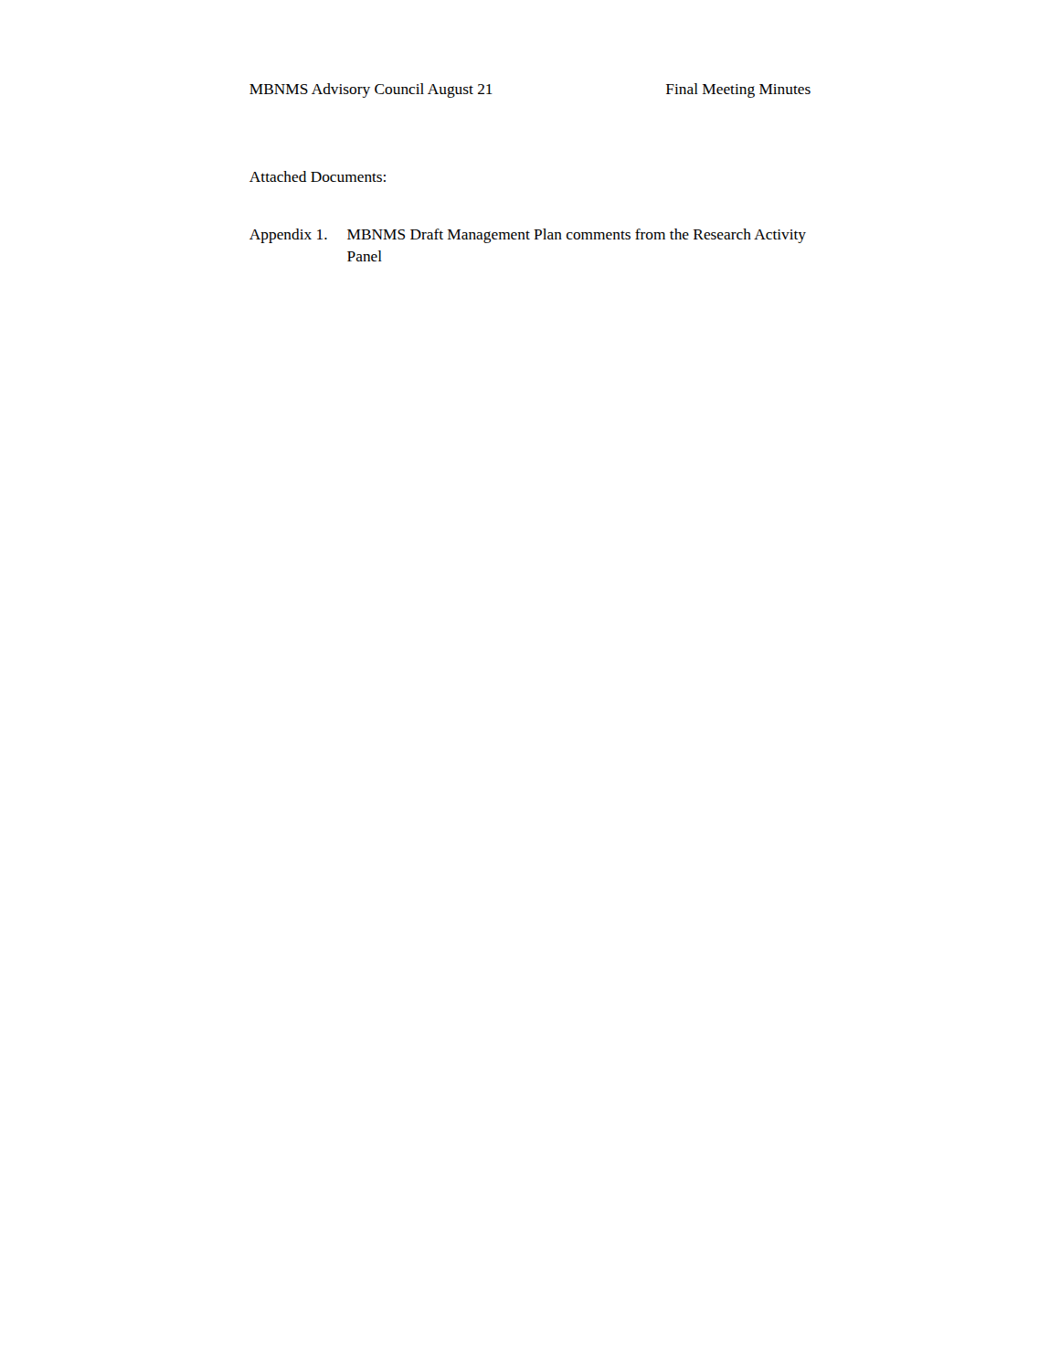MBNMS Advisory Council August 21
Final Meeting Minutes
Attached Documents:
Appendix 1.
MBNMS Draft Management Plan comments from the Research Activity Panel